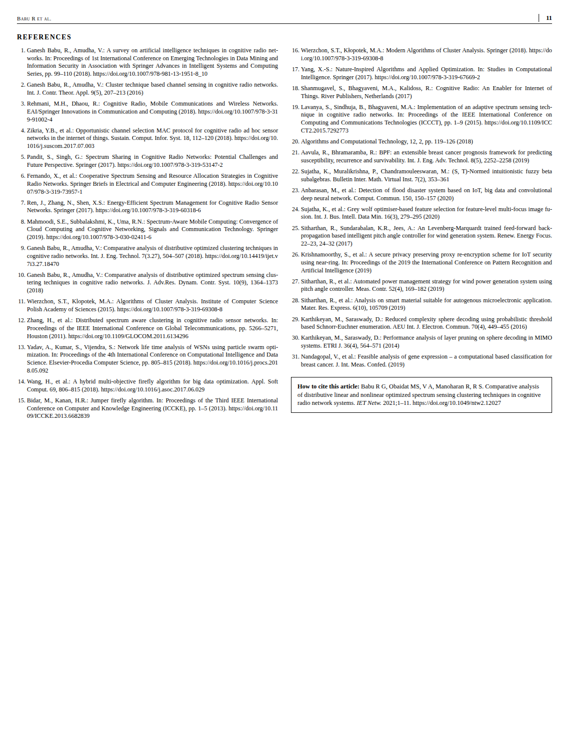Babu R et al.
11
REFERENCES
Ganesh Babu, R., Amudha, V.: A survey on artificial intelligence techniques in cognitive radio networks. In: Proceedings of 1st International Conference on Emerging Technologies in Data Mining and Information Security in Association with Springer Advances in Intelligent Systems and Computing Series, pp. 99–110 (2018). https://doi.org/10.1007/978-981-13-1951-8_10
Ganesh Babu, R., Amudha, V.: Cluster technique based channel sensing in cognitive radio networks. Int. J. Contr. Theor. Appl. 9(5), 207–213 (2016)
Rehmani, M.H., Dhaou, R.: Cognitive Radio, Mobile Communications and Wireless Networks. EAI/Springer Innovations in Communication and Computing (2018). https://doi.org/10.1007/978-3-319-91002-4
Zikria, Y.B., et al.: Opportunistic channel selection MAC protocol for cognitive radio ad hoc sensor networks in the internet of things. Sustain. Comput. Infor. Syst. 18, 112–120 (2018). https://doi.org/10.1016/j.suscom.2017.07.003
Pandit, S., Singh, G.: Spectrum Sharing in Cognitive Radio Networks: Potential Challenges and Future Perspective. Springer (2017). https://doi.org/10.1007/978-3-319-53147-2
Fernando, X., et al.: Cooperative Spectrum Sensing and Resource Allocation Strategies in Cognitive Radio Networks. Springer Briefs in Electrical and Computer Engineering (2018). https://doi.org/10.1007/978-3-319-73957-1
Ren, J., Zhang, N., Shen, X.S.: Energy-Efficient Spectrum Management for Cognitive Radio Sensor Networks. Springer (2017). https://doi.org/10.1007/978-3-319-60318-6
Mahmoodi, S.E., Subbalakshmi, K., Uma, R.N.: Spectrum-Aware Mobile Computing: Convergence of Cloud Computing and Cognitive Networking, Signals and Communication Technology. Springer (2019). https://doi.org/10.1007/978-3-030-02411-6
Ganesh Babu, R., Amudha, V.: Comparative analysis of distributive optimized clustering techniques in cognitive radio networks. Int. J. Eng. Technol. 7(3.27), 504–507 (2018). https://doi.org/10.14419/ijet.v7i3.27.18470
Ganesh Babu, R., Amudha, V.: Comparative analysis of distributive optimized spectrum sensing clustering techniques in cognitive radio networks. J. Adv.Res. Dynam. Contr. Syst. 10(9), 1364–1373 (2018)
Wierzchon, S.T., Klopotek, M.A.: Algorithms of Cluster Analysis. Institute of Computer Science Polish Academy of Sciences (2015). https://doi.org/10.1007/978-3-319-69308-8
Zhang, H., et al.: Distributed spectrum aware clustering in cognitive radio sensor networks. In: Proceedings of the IEEE International Conference on Global Telecommunications, pp. 5266–5271, Houston (2011). https://doi.org/10.1109/GLOCOM.2011.6134296
Yadav, A., Kumar, S., Vijendra, S.: Network life time analysis of WSNs using particle swarm optimization. In: Proceedings of the 4th International Conference on Computational Intelligence and Data Science. Elsevier-Procedia Computer Science, pp. 805–815 (2018). https://doi.org/10.1016/j.procs.2018.05.092
Wang, H., et al.: A hybrid multi-objective firefly algorithm for big data optimization. Appl. Soft Comput. 69, 806–815 (2018). https://doi.org/10.1016/j.asoc.2017.06.029
Bidar, M., Kanan, H.R.: Jumper firefly algorithm. In: Proceedings of the Third IEEE International Conference on Computer and Knowledge Engineering (ICCKE), pp. 1–5 (2013). https://doi.org/10.1109/ICCKE.2013.6682839
Wierzchon, S.T., Kłopotek, M.A.: Modern Algorithms of Cluster Analysis. Springer (2018). https://doi.org/10.1007/978-3-319-69308-8
Yang, X.-S.: Nature-Inspired Algorithms and Applied Optimization. In: Studies in Computational Intelligence. Springer (2017). https://doi.org/10.1007/978-3-319-67669-2
Shanmugavel, S., Bhagyaveni, M.A., Kalidoss, R.: Cognitive Radio: An Enabler for Internet of Things. River Publishers, Netherlands (2017)
Lavanya, S., Sindhuja, B., Bhagyaveni, M.A.: Implementation of an adaptive spectrum sensing technique in cognitive radio networks. In: Proceedings of the IEEE International Conference on Computing and Communications Technologies (ICCCT), pp. 1–9 (2015). https://doi.org/10.1109/ICCCT2.2015.7292773
Algorithms and Computational Technology, 12, 2, pp. 119–126 (2018)
Aavula, R., Bhramaramba, R.: BPF: an extensible breast cancer prognosis framework for predicting susceptibility, recurrence and survivability. Int. J. Eng. Adv. Technol. 8(5), 2252–2258 (2019)
Sujatha, K., Muralikrishna, P., Chandramouleeswaran, M.: (S, T)-Normed intuitionistic fuzzy beta subalgebras. Bulletin Inter. Math. Virtual Inst. 7(2), 353–361
Anbarasan, M., et al.: Detection of flood disaster system based on IoT, big data and convolutional deep neural network. Comput. Commun. 150, 150–157 (2020)
Sujatha, K., et al.: Grey wolf optimiser-based feature selection for feature-level multi-focus image fusion. Int. J. Bus. Intell. Data Min. 16(3), 279–295 (2020)
Sitharthan, R., Sundarabalan, K.R., Jees, A.: An Levenberg-Marquardt trained feed-forward back-propagation based intelligent pitch angle controller for wind generation system. Renew. Energy Focus. 22–23, 24–32 (2017)
Krishnamoorthy, S., et al.: A secure privacy preserving proxy re-encryption scheme for IoT security using near-ring. In: Proceedings of the 2019 the International Conference on Pattern Recognition and Artificial Intelligence (2019)
Sitharthan, R., et al.: Automated power management strategy for wind power generation system using pitch angle controller. Meas. Contr. 52(4), 169–182 (2019)
Sitharthan, R., et al.: Analysis on smart material suitable for autogenous microelectronic application. Mater. Res. Express. 6(10), 105709 (2019)
Karthikeyan, M., Saraswady, D.: Reduced complexity sphere decoding using probabilistic threshold based Schnorr-Euchner enumeration. AEU Int. J. Electron. Commun. 70(4), 449–455 (2016)
Karthikeyan, M., Saraswady, D.: Performance analysis of layer pruning on sphere decoding in MIMO systems. ETRI J. 36(4), 564–571 (2014)
Nandagopal, V., et al.: Feasible analysis of gene expression – a computational based classification for breast cancer. J. Int. Meas. Confed. (2019)
How to cite this article: Babu R G, Obaidat MS, V A, Manoharan R, R S. Comparative analysis of distributive linear and nonlinear optimized spectrum sensing clustering techniques in cognitive radio network systems. IET Netw. 2021;1–11. https://doi.org/10.1049/ntw2.12027